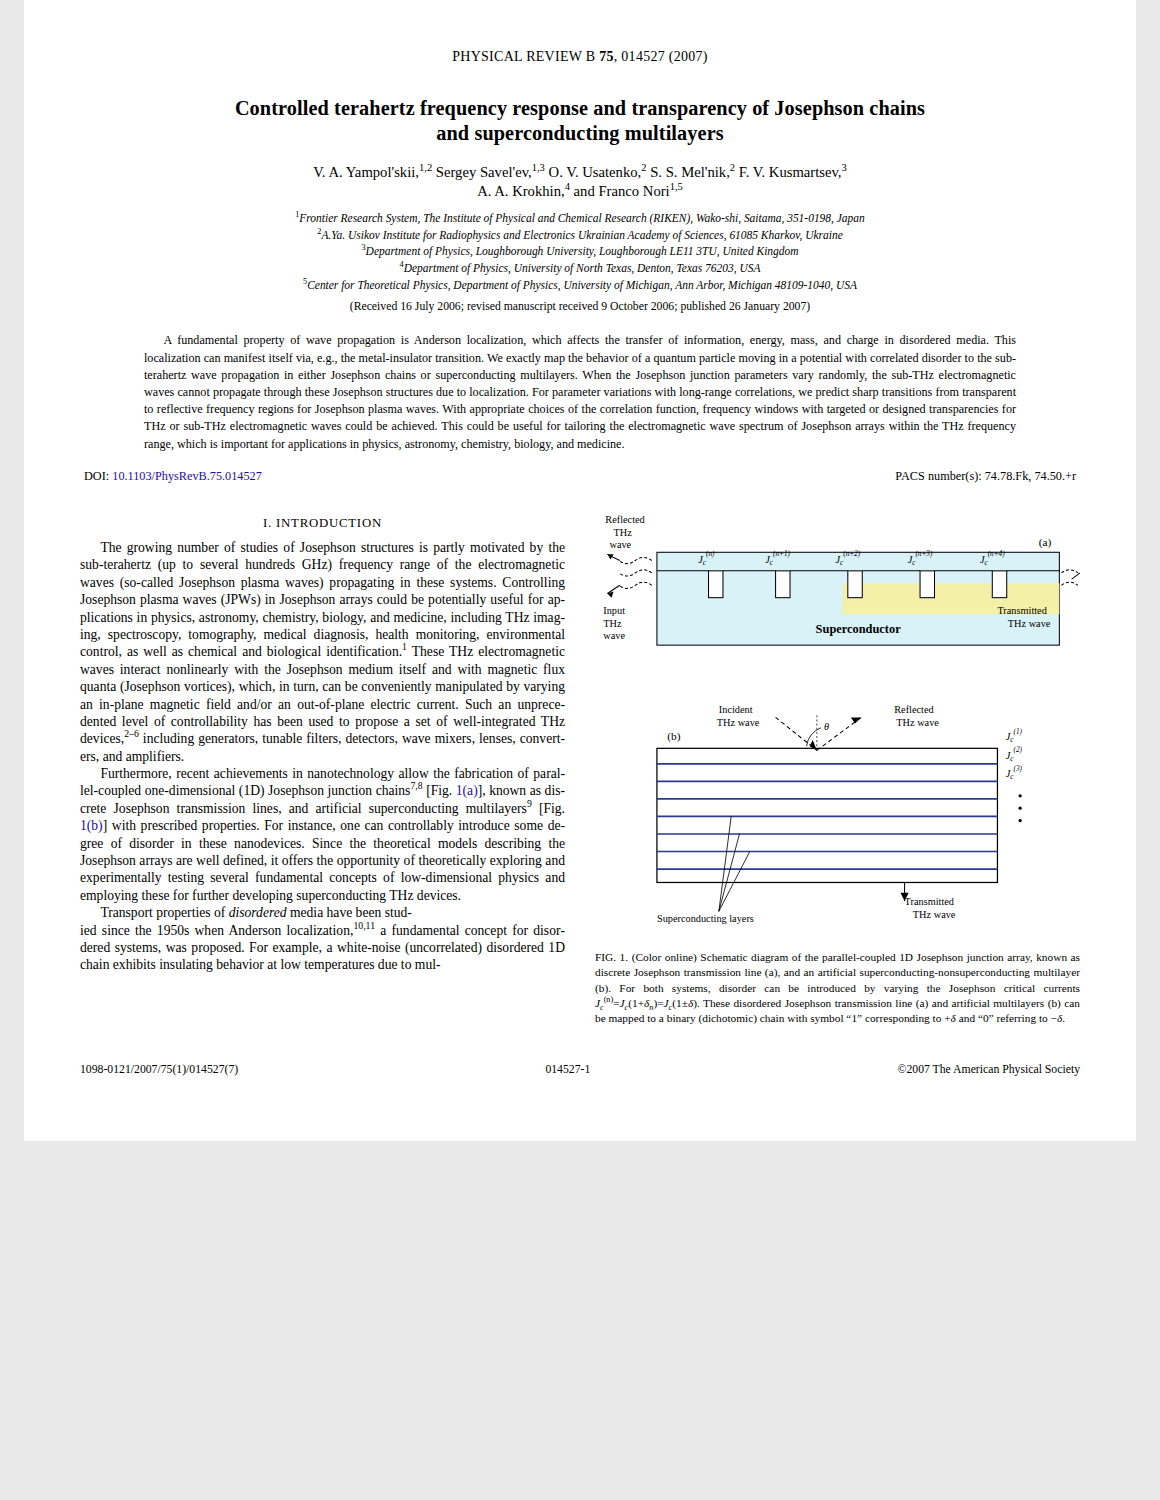PHYSICAL REVIEW B 75, 014527 (2007)
Controlled terahertz frequency response and transparency of Josephson chains
and superconducting multilayers
V. A. Yampol'skii,1,2 Sergey Savel'ev,1,3 O. V. Usatenko,2 S. S. Mel'nik,2 F. V. Kusmartsev,3
A. A. Krokhin,4 and Franco Nori1,5
1Frontier Research System, The Institute of Physical and Chemical Research (RIKEN), Wako-shi, Saitama, 351-0198, Japan
2A.Ya. Usikov Institute for Radiophysics and Electronics Ukrainian Academy of Sciences, 61085 Kharkov, Ukraine
3Department of Physics, Loughborough University, Loughborough LE11 3TU, United Kingdom
4Department of Physics, University of North Texas, Denton, Texas 76203, USA
5Center for Theoretical Physics, Department of Physics, University of Michigan, Ann Arbor, Michigan 48109-1040, USA
(Received 16 July 2006; revised manuscript received 9 October 2006; published 26 January 2007)
A fundamental property of wave propagation is Anderson localization, which affects the transfer of information, energy, mass, and charge in disordered media. This localization can manifest itself via, e.g., the metal-insulator transition. We exactly map the behavior of a quantum particle moving in a potential with correlated disorder to the sub-terahertz wave propagation in either Josephson chains or superconducting multilayers. When the Josephson junction parameters vary randomly, the sub-THz electromagnetic waves cannot propagate through these Josephson structures due to localization. For parameter variations with long-range correlations, we predict sharp transitions from transparent to reflective frequency regions for Josephson plasma waves. With appropriate choices of the correlation function, frequency windows with targeted or designed transparencies for THz or sub-THz electromagnetic waves could be achieved. This could be useful for tailoring the electromagnetic wave spectrum of Josephson arrays within the THz frequency range, which is important for applications in physics, astronomy, chemistry, biology, and medicine.
DOI: 10.1103/PhysRevB.75.014527 PACS number(s): 74.78.Fk, 74.50.+r
I. Introduction
The growing number of studies of Josephson structures is partly motivated by the sub-terahertz (up to several hundreds GHz) frequency range of the electromagnetic waves (so-called Josephson plasma waves) propagating in these systems. Controlling Josephson plasma waves (JPWs) in Josephson arrays could be potentially useful for applications in physics, astronomy, chemistry, biology, and medicine, including THz imaging, spectroscopy, tomography, medical diagnosis, health monitoring, environmental control, as well as chemical and biological identification.1 These THz electromagnetic waves interact nonlinearly with the Josephson medium itself and with magnetic flux quanta (Josephson vortices), which, in turn, can be conveniently manipulated by varying an in-plane magnetic field and/or an out-of-plane electric current. Such an unprecedented level of controllability has been used to propose a set of well-integrated THz devices,2–6 including generators, tunable filters, detectors, wave mixers, lenses, converters, and amplifiers.
Furthermore, recent achievements in nanotechnology allow the fabrication of parallel-coupled one-dimensional (1D) Josephson junction chains7,8 [Fig. 1(a)], known as discrete Josephson transmission lines, and artificial superconducting multilayers9 [Fig. 1(b)] with prescribed properties. For instance, one can controllably introduce some degree of disorder in these nanodevices. Since the theoretical models describing the Josephson arrays are well defined, it offers the opportunity of theoretically exploring and experimentally testing several fundamental concepts of low-dimensional physics and employing these for further developing superconducting THz devices.
Transport properties of disordered media have been stud-
ied since the 1950s when Anderson localization,10,11 a fundamental concept for disordered systems, was proposed. For example, a white-noise (uncorrelated) disordered 1D chain exhibits insulating behavior at low temperatures due to mul-
Superconductor Jc(n) Jc(n+1) Jc(n+2) Jc(n+3) Jc(n+4) (a) Reflected THz wave Input THz wave Transmitted THz wave (b) Incident THz wave θ Reflected THz wave Jc(1) Jc(2) Jc(3) Transmitted THz wave Superconducting layers
FIG. 1. (Color online) Schematic diagram of the parallel-coupled 1D Josephson junction array, known as discrete Josephson transmission line (a), and an artificial superconducting-nonsuperconducting multilayer (b). For both systems, disorder can be introduced by varying the Josephson critical currents Jc(n)=Jc(1+δn)=Jc(1±δ). These disordered Josephson transmission line (a) and artificial multilayers (b) can be mapped to a binary (dichotomic) chain with symbol “1” corresponding to +δ and “0” referring to −δ.
1098-0121/2007/75(1)/014527(7) 014527-1 ©2007 The American Physical Society